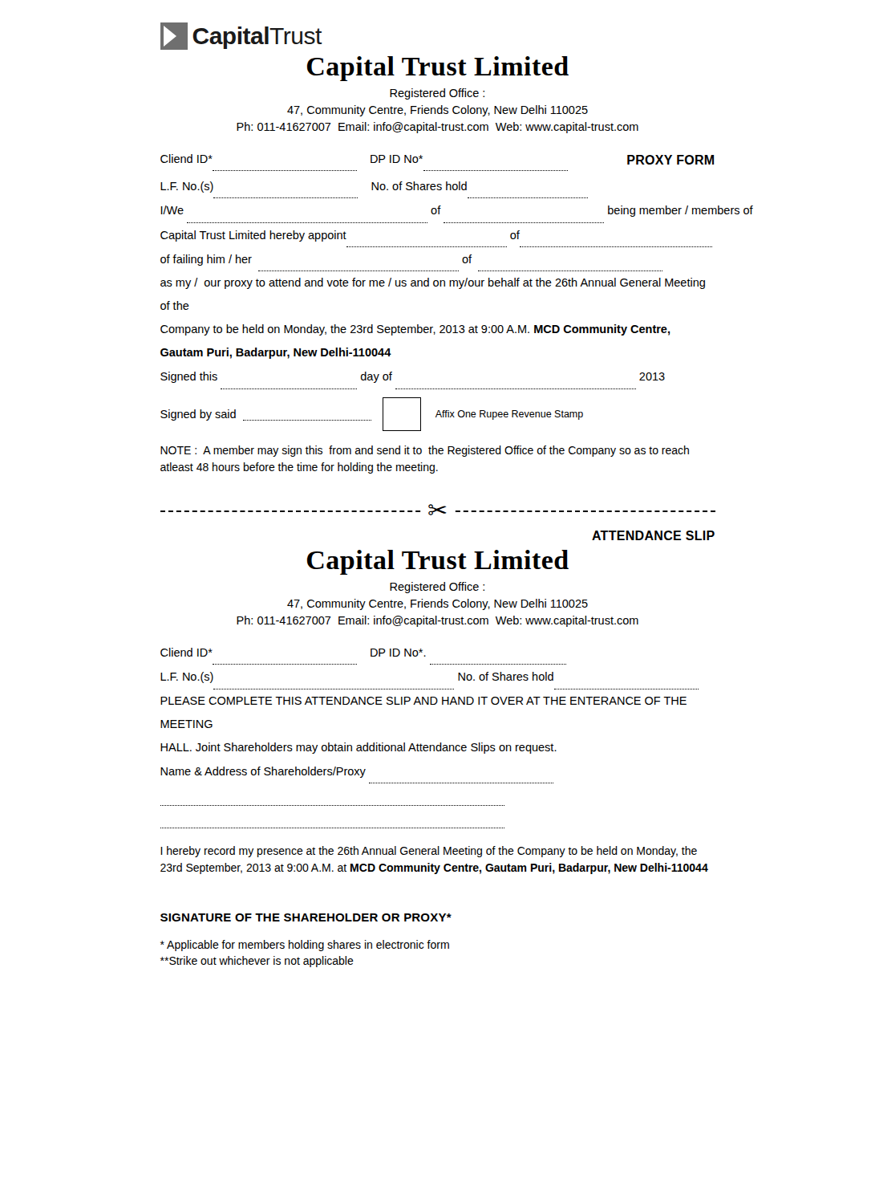CapitalTrust
Capital Trust Limited
Registered Office :
47, Community Centre, Friends Colony, New Delhi 110025
Ph: 011-41627007 Email: info@capital-trust.com Web: www.capital-trust.com
PROXY FORM Cliend ID* DP ID No*
L.F. No.(s) No. of Shares hold
I/We of being member / members of
Capital Trust Limited hereby appoint of
of failing him / her of
as my / our proxy to attend and vote for me / us and on my/our behalf at the 26th Annual General Meeting of the
Company to be held on Monday, the 23rd September, 2013 at 9:00 A.M. MCD Community Centre,
Gautam Puri, Badarpur, New Delhi-110044
Signed this day of 2013
Signed by said Affix One Rupee Revenue Stamp
NOTE : A member may sign this from and send it to the Registered Office of the Company so as to reach atleast 48 hours before the time for holding the meeting.
✂
ATTENDANCE SLIP
Capital Trust Limited
Registered Office :
47, Community Centre, Friends Colony, New Delhi 110025
Ph: 011-41627007 Email: info@capital-trust.com Web: www.capital-trust.com
Cliend ID* DP ID No*.
L.F. No.(s) No. of Shares hold
PLEASE COMPLETE THIS ATTENDANCE SLIP AND HAND IT OVER AT THE ENTERANCE OF THE MEETING
HALL. Joint Shareholders may obtain additional Attendance Slips on request.
Name & Address of Shareholders/Proxy
I hereby record my presence at the 26th Annual General Meeting of the Company to be held on Monday, the
23rd September, 2013 at 9:00 A.M. at MCD Community Centre, Gautam Puri, Badarpur, New Delhi-110044
SIGNATURE OF THE SHAREHOLDER OR PROXY*
* Applicable for members holding shares in electronic form
**Strike out whichever is not applicable